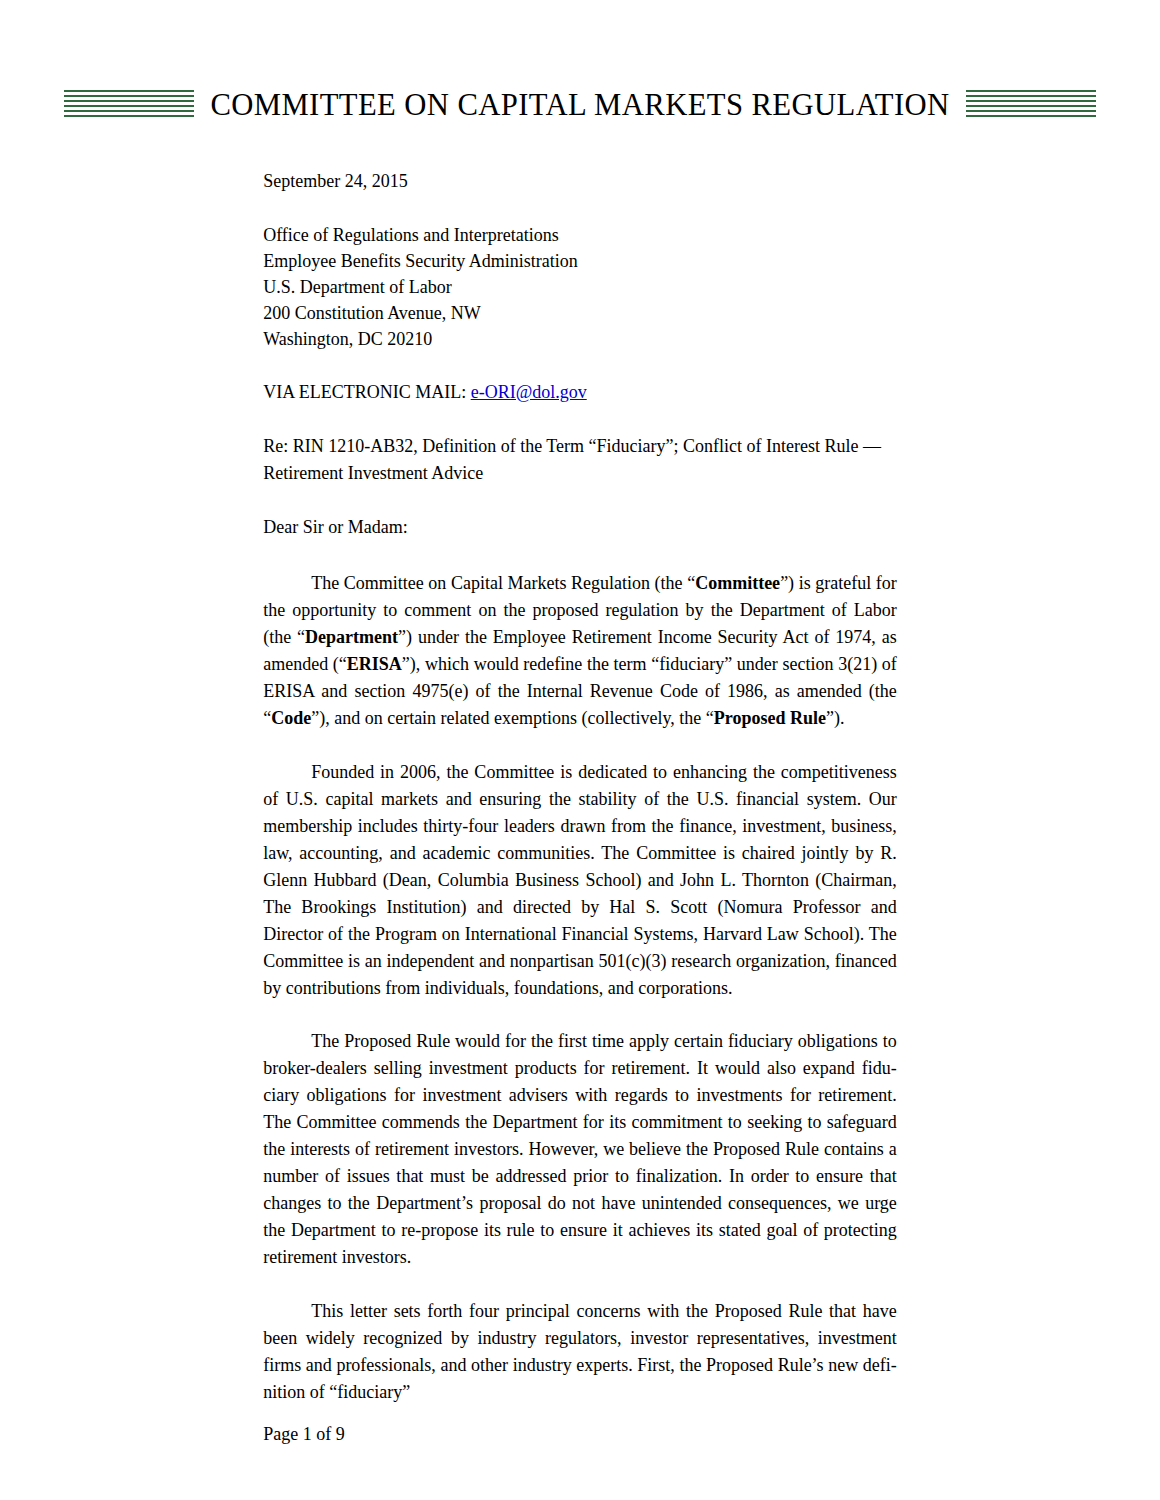COMMITTEE ON CAPITAL MARKETS REGULATION
September 24, 2015
Office of Regulations and Interpretations
Employee Benefits Security Administration
U.S. Department of Labor
200 Constitution Avenue, NW
Washington, DC 20210
VIA ELECTRONIC MAIL: e-ORI@dol.gov
Re: RIN 1210-AB32, Definition of the Term “Fiduciary”; Conflict of Interest Rule —
Retirement Investment Advice
Dear Sir or Madam:
The Committee on Capital Markets Regulation (the “Committee”) is grateful for the opportunity to comment on the proposed regulation by the Department of Labor (the “Department”) under the Employee Retirement Income Security Act of 1974, as amended (“ERISA”), which would redefine the term “fiduciary” under section 3(21) of ERISA and section 4975(e) of the Internal Revenue Code of 1986, as amended (the “Code”), and on certain related exemptions (collectively, the “Proposed Rule”).
Founded in 2006, the Committee is dedicated to enhancing the competitiveness of U.S. capital markets and ensuring the stability of the U.S. financial system. Our membership includes thirty-four leaders drawn from the finance, investment, business, law, accounting, and academic communities. The Committee is chaired jointly by R. Glenn Hubbard (Dean, Columbia Business School) and John L. Thornton (Chairman, The Brookings Institution) and directed by Hal S. Scott (Nomura Professor and Director of the Program on International Financial Systems, Harvard Law School). The Committee is an independent and nonpartisan 501(c)(3) research organization, financed by contributions from individuals, foundations, and corporations.
The Proposed Rule would for the first time apply certain fiduciary obligations to broker-dealers selling investment products for retirement. It would also expand fiduciary obligations for investment advisers with regards to investments for retirement. The Committee commends the Department for its commitment to seeking to safeguard the interests of retirement investors. However, we believe the Proposed Rule contains a number of issues that must be addressed prior to finalization. In order to ensure that changes to the Department’s proposal do not have unintended consequences, we urge the Department to re-propose its rule to ensure it achieves its stated goal of protecting retirement investors.
This letter sets forth four principal concerns with the Proposed Rule that have been widely recognized by industry regulators, investor representatives, investment firms and professionals, and other industry experts. First, the Proposed Rule’s new definition of “fiduciary”
Page 1 of 9